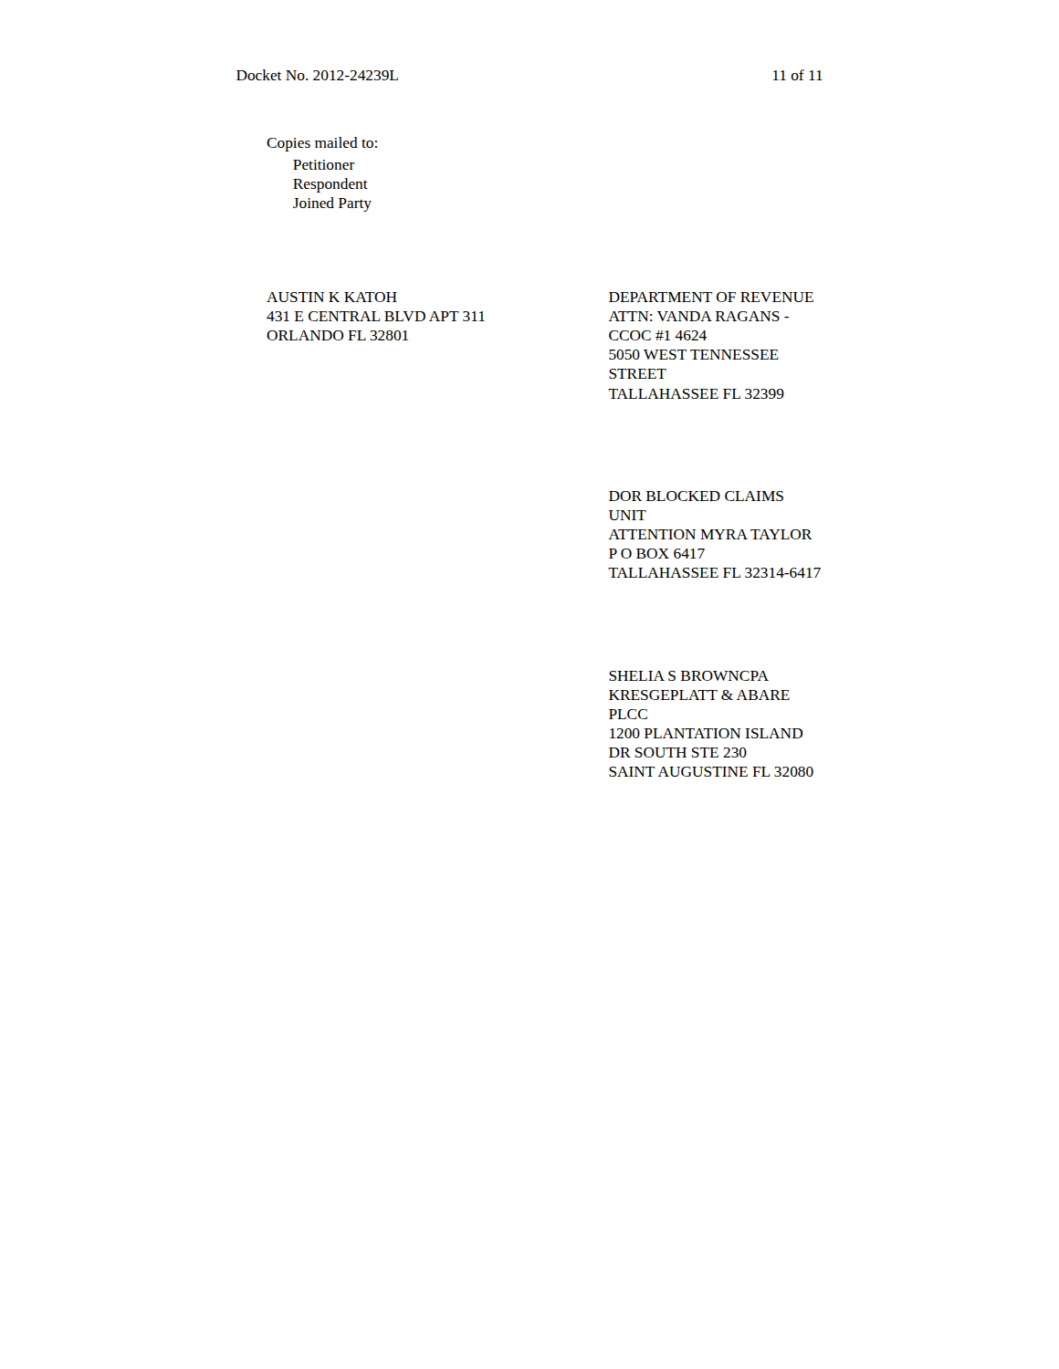Docket No. 2012-24239L
11 of 11
Copies mailed to:
Petitioner
Respondent
Joined Party
AUSTIN K KATOH 431 E CENTRAL BLVD APT 311 ORLANDO FL 32801
DEPARTMENT OF REVENUE ATTN: VANDA RAGANS - CCOC #1 4624 5050 WEST TENNESSEE STREET TALLAHASSEE FL 32399
DOR BLOCKED CLAIMS UNIT ATTENTION MYRA TAYLOR P O BOX 6417 TALLAHASSEE FL 32314-6417
SHELIA S BROWNCPA KRESGEPLATT & ABARE PLCC 1200 PLANTATION ISLAND DR SOUTH STE 230 SAINT AUGUSTINE FL 32080